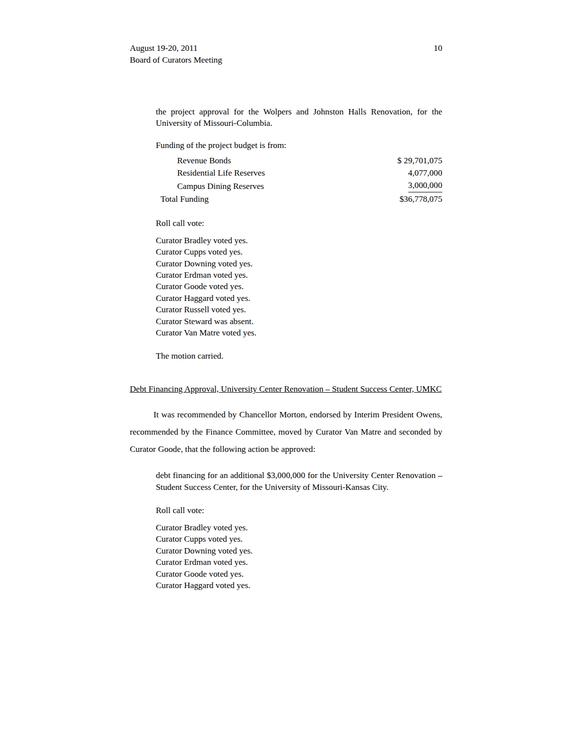August 19-20, 2011
Board of Curators Meeting
10
the project approval for the Wolpers and Johnston Halls Renovation, for the University of Missouri-Columbia.
Funding of the project budget is from:
| Revenue Bonds | $ 29,701,075 |
| Residential Life Reserves | 4,077,000 |
| Campus Dining Reserves | 3,000,000 |
| Total Funding | $36,778,075 |
Roll call vote:
Curator Bradley voted yes.
Curator Cupps voted yes.
Curator Downing voted yes.
Curator Erdman voted yes.
Curator Goode voted yes.
Curator Haggard voted yes.
Curator Russell voted yes.
Curator Steward was absent.
Curator Van Matre voted yes.
The motion carried.
Debt Financing Approval, University Center Renovation – Student Success Center, UMKC
It was recommended by Chancellor Morton, endorsed by Interim President Owens, recommended by the Finance Committee, moved by Curator Van Matre and seconded by Curator Goode, that the following action be approved:
debt financing for an additional $3,000,000 for the University Center Renovation – Student Success Center, for the University of Missouri-Kansas City.
Roll call vote:
Curator Bradley voted yes.
Curator Cupps voted yes.
Curator Downing voted yes.
Curator Erdman voted yes.
Curator Goode voted yes.
Curator Haggard voted yes.